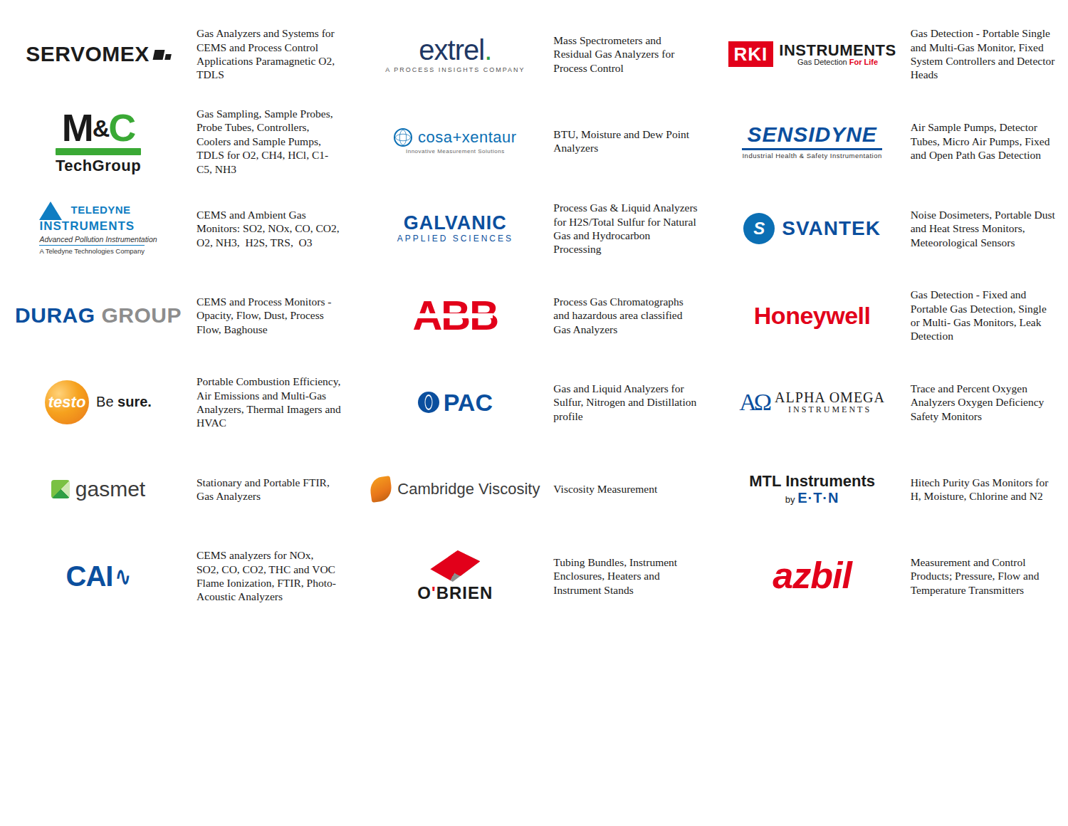SERVOMEX
Gas Analyzers and Systems for CEMS and Process Control Applications Paramagnetic O2, TDLS
extrel.
A PROCESS INSIGHTS COMPANY
Mass Spectrometers and Residual Gas Analyzers for Process Control
RKI
INSTRUMENTS
Gas Detection For Life
Gas Detection - Portable Single and Multi-Gas Monitor, Fixed System Controllers and Detector Heads
M&C
TechGroup
Gas Sampling, Sample Probes, Probe Tubes, Controllers, Coolers and Sample Pumps, TDLS for O2, CH4, HCl, C1-C5, NH3
cosa+xentaur
Innovative Measurement Solutions
BTU, Moisture and Dew Point Analyzers
SENSIDYNE
Industrial Health & Safety Instrumentation
Air Sample Pumps, Detector Tubes, Micro Air Pumps, Fixed and Open Path Gas Detection
TELEDYNE
INSTRUMENTS
Advanced Pollution Instrumentation
A Teledyne Technologies Company
CEMS and Ambient Gas Monitors: SO2, NOx, CO, CO2, O2, NH3, H2S, TRS, O3
GALVANIC
APPLIED SCIENCES
Process Gas & Liquid Analyzers for H2S/Total Sulfur for Natural Gas and Hydrocarbon Processing
S
SVANTEK
Noise Dosimeters, Portable Dust and Heat Stress Monitors, Meteorological Sensors
DURAG GROUP
CEMS and Process Monitors - Opacity, Flow, Dust, Process Flow, Baghouse
ABB
Process Gas Chromatographs and hazardous area classified Gas Analyzers
Honeywell
Gas Detection - Fixed and Portable Gas Detection, Single or Multi- Gas Monitors, Leak Detection
testo
Be sure.
Portable Combustion Efficiency, Air Emissions and Multi-Gas Analyzers, Thermal Imagers and HVAC
PAC
Gas and Liquid Analyzers for Sulfur, Nitrogen and Distillation profile
AΩ
ALPHA OMEGA
INSTRUMENTS
Trace and Percent Oxygen Analyzers Oxygen Deficiency Safety Monitors
gasmet
Stationary and Portable FTIR, Gas Analyzers
Cambridge Viscosity
Viscosity Measurement
MTL Instruments
by E·T·N
Hitech Purity Gas Monitors for H, Moisture, Chlorine and N2
CAI∿
CEMS analyzers for NOx, SO2, CO, CO2, THC and VOC Flame Ionization, FTIR, Photo-Acoustic Analyzers
O'BRIEN
Tubing Bundles, Instrument Enclosures, Heaters and Instrument Stands
azbil
Measurement and Control Products; Pressure, Flow and Temperature Transmitters